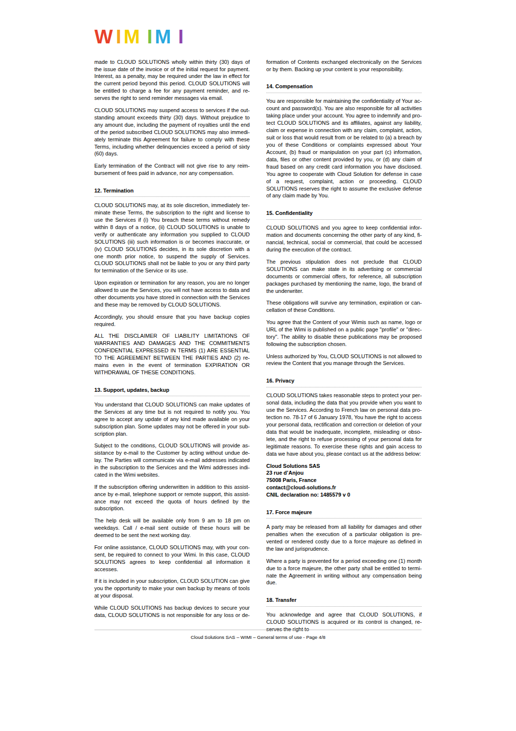W I M I M I
made to CLOUD SOLUTIONS wholly within thirty (30) days of the issue date of the invoice or of the initial request for payment. Interest, as a penalty, may be required under the law in effect for the current period beyond this period. CLOUD SOLUTIONS will be entitled to charge a fee for any payment reminder, and reserves the right to send reminder messages via email.
CLOUD SOLUTIONS may suspend access to services if the outstanding amount exceeds thirty (30) days. Without prejudice to any amount due, including the payment of royalties until the end of the period subscribed CLOUD SOLUTIONS may also immediately terminate this Agreement for failure to comply with these Terms, including whether delinquencies exceed a period of sixty (60) days.
Early termination of the Contract will not give rise to any reimbursement of fees paid in advance, nor any compensation.
12. Termination
CLOUD SOLUTIONS may, at its sole discretion, immediately terminate these Terms, the subscription to the right and license to use the Services if (i) You breach these terms without remedy within 8 days of a notice, (ii) CLOUD SOLUTIONS is unable to verify or authenticate any information you supplied to CLOUD SOLUTIONS (iii) such information is or becomes inaccurate, or (iv) CLOUD SOLUTIONS decides, in its sole discretion with a one month prior notice, to suspend the supply of Services. CLOUD SOLUTIONS shall not be liable to you or any third party for termination of the Service or its use.
Upon expiration or termination for any reason, you are no longer allowed to use the Services, you will not have access to data and other documents you have stored in connection with the Services and these may be removed by CLOUD SOLUTIONS.
Accordingly, you should ensure that you have backup copies required.
ALL THE DISCLAIMER OF LIABILITY LIMITATIONS OF WARRANTIES AND DAMAGES AND THE COMMITMENTS CONFIDENTIAL EXPRESSED IN TERMS (1) ARE ESSENTIAL TO THE AGREEMENT BETWEEN THE PARTIES AND (2) remains even in the event of termination EXPIRATION OR WITHDRAWAL OF THESE CONDITIONS.
13. Support, updates, backup
You understand that CLOUD SOLUTIONS can make updates of the Services at any time but is not required to notify you. You agree to accept any update of any kind made available on your subscription plan. Some updates may not be offered in your subscription plan.
Subject to the conditions, CLOUD SOLUTIONS will provide assistance by e-mail to the Customer by acting without undue delay. The Parties will communicate via e-mail addresses indicated in the subscription to the Services and the Wimi addresses indicated in the Wimi websites.
If the subscription offering underwritten in addition to this assistance by e-mail, telephone support or remote support, this assistance may not exceed the quota of hours defined by the subscription.
The help desk will be available only from 9 am to 18 pm on weekdays. Call / e-mail sent outside of these hours will be deemed to be sent the next working day.
For online assistance, CLOUD SOLUTIONS may, with your consent, be required to connect to your Wimi. In this case, CLOUD SOLUTIONS agrees to keep confidential all information it accesses.
If it is included in your subscription, CLOUD SOLUTION can give you the opportunity to make your own backup by means of tools at your disposal.
While CLOUD SOLUTIONS has backup devices to secure your data, CLOUD SOLUTIONS is not responsible for any loss or deformation of Contents exchanged electronically on the Services or by them. Backing up your content is your responsibility.
14. Compensation
You are responsible for maintaining the confidentiality of Your account and password(s). You are also responsible for all activities taking place under your account. You agree to indemnify and protect CLOUD SOLUTIONS and its affiliates, against any liability, claim or expense in connection with any claim, complaint, action, suit or loss that would result from or be related to (a) a breach by you of these Conditions or complaints expressed about Your Account, (b) fraud or manipulation on your part (c) information, data, files or other content provided by you, or (d) any claim of fraud based on any credit card information you have disclosed. You agree to cooperate with Cloud Solution for defense in case of a request, complaint, action or proceeding. CLOUD SOLUTIONS reserves the right to assume the exclusive defense of any claim made by You.
15. Confidentiality
CLOUD SOLUTIONS and you agree to keep confidential information and documents concerning the other party of any kind, financial, technical, social or commercial, that could be accessed during the execution of the contract.
The previous stipulation does not preclude that CLOUD SOLUTIONS can make state in its advertising or commercial documents or commercial offers, for reference, all subscription packages purchased by mentioning the name, logo, the brand of the underwriter.
These obligations will survive any termination, expiration or cancellation of these Conditions.
You agree that the Content of your Wimis such as name, logo or URL of the Wimi is published on a public page "profile" or "directory". The ability to disable these publications may be proposed following the subscription chosen.
Unless authorized by You, CLOUD SOLUTIONS is not allowed to review the Content that you manage through the Services.
16. Privacy
CLOUD SOLUTIONS takes reasonable steps to protect your personal data, including the data that you provide when you want to use the Services. According to French law on personal data protection no. 78-17 of 6 January 1978, You have the right to access your personal data, rectification and correction or deletion of your data that would be inadequate, incomplete, misleading or obsolete, and the right to refuse processing of your personal data for legitimate reasons. To exercise these rights and gain access to data we have about you, please contact us at the address below:
Cloud Solutions SAS
23 rue d’Anjou
75008 Paris, France
contact@cloud-solutions.fr
CNIL declaration no: 1485579 v 0
17. Force majeure
A party may be released from all liability for damages and other penalties when the execution of a particular obligation is prevented or rendered costly due to a force majeure as defined in the law and jurisprudence.
Where a party is prevented for a period exceeding one (1) month due to a force majeure, the other party shall be entitled to terminate the Agreement in writing without any compensation being due.
18. Transfer
You acknowledge and agree that CLOUD SOLUTIONS, if CLOUD SOLUTIONS is acquired or its control is changed, reserves the right to
Cloud Solutions SAS – WIMI – General terms of use - Page 4/8